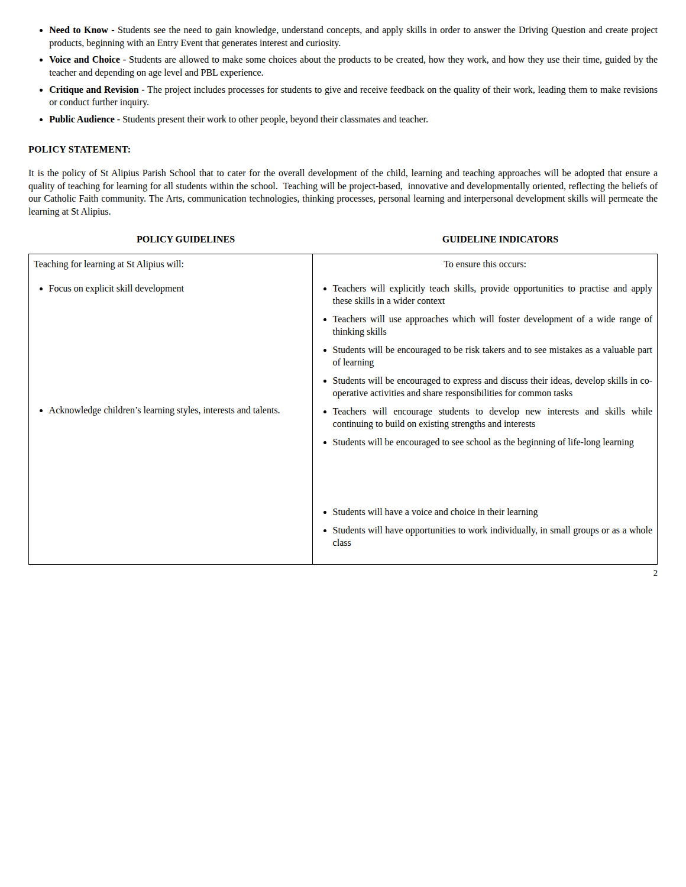Need to Know - Students see the need to gain knowledge, understand concepts, and apply skills in order to answer the Driving Question and create project products, beginning with an Entry Event that generates interest and curiosity.
Voice and Choice - Students are allowed to make some choices about the products to be created, how they work, and how they use their time, guided by the teacher and depending on age level and PBL experience.
Critique and Revision - The project includes processes for students to give and receive feedback on the quality of their work, leading them to make revisions or conduct further inquiry.
Public Audience - Students present their work to other people, beyond their classmates and teacher.
POLICY STATEMENT:
It is the policy of St Alipius Parish School that to cater for the overall development of the child, learning and teaching approaches will be adopted that ensure a quality of teaching for learning for all students within the school. Teaching will be project-based, innovative and developmentally oriented, reflecting the beliefs of our Catholic Faith community. The Arts, communication technologies, thinking processes, personal learning and interpersonal development skills will permeate the learning at St Alipius.
POLICY GUIDELINES
GUIDELINE INDICATORS
| Teaching for learning at St Alipius will: Focus on explicit skill development Acknowledge children’s learning styles, interests and talents. | To ensure this occurs: Teachers will explicitly teach skills, provide opportunities to practise and apply these skills in a wider context Teachers will use approaches which will foster development of a wide range of thinking skills Students will be encouraged to be risk takers and to see mistakes as a valuable part of learning Students will be encouraged to express and discuss their ideas, develop skills in co-operative activities and share responsibilities for common tasks Teachers will encourage students to develop new interests and skills while continuing to build on existing strengths and interests Students will be encouraged to see school as the beginning of life-long learning Students will have a voice and choice in their learning Students will have opportunities to work individually, in small groups or as a whole class |
2